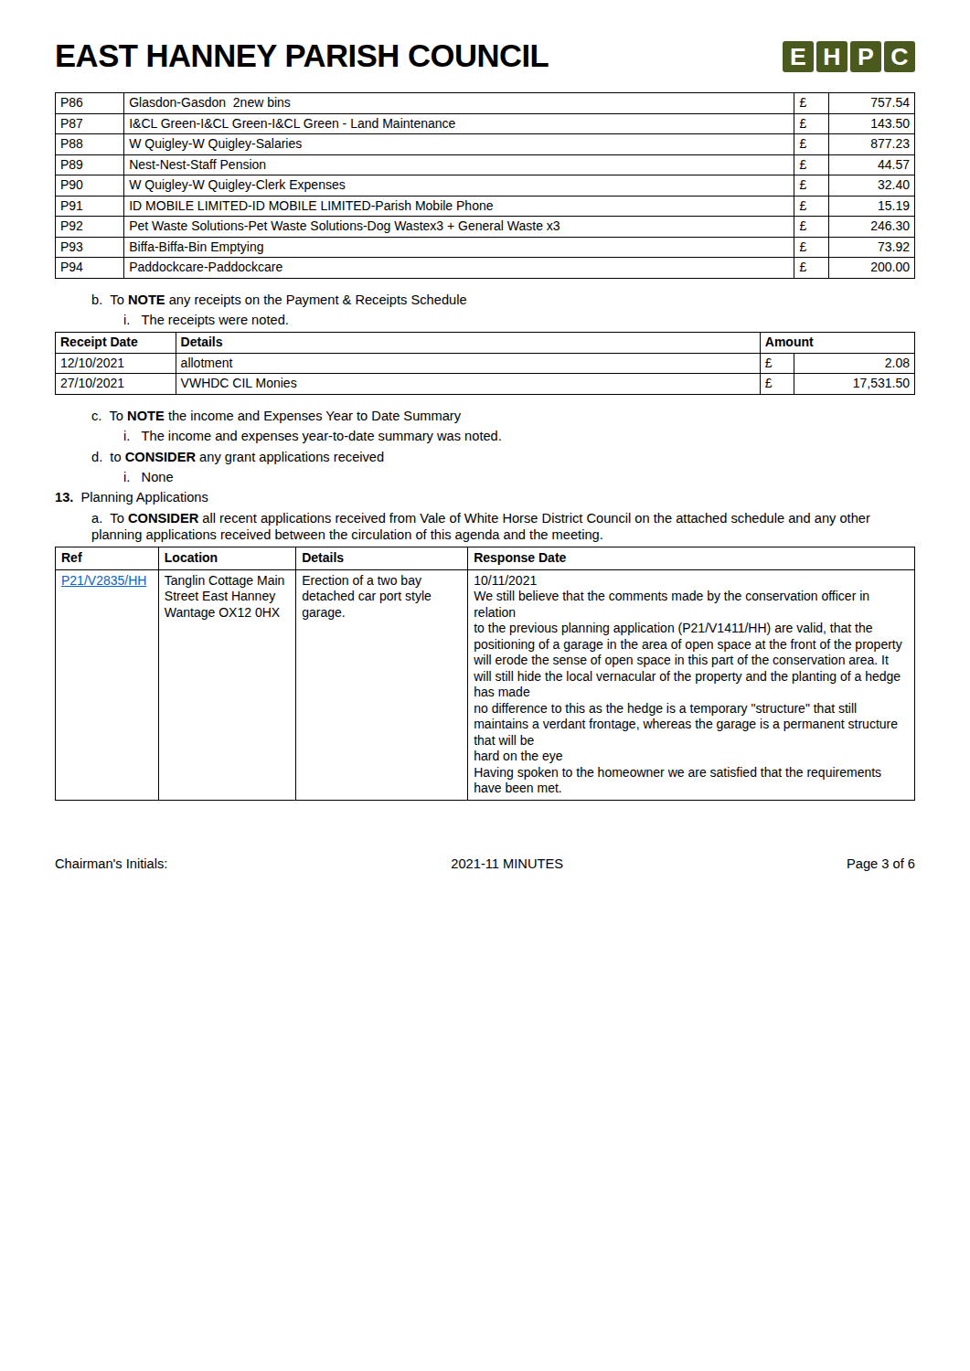EAST HANNEY PARISH COUNCIL
EHPC
| P86 | Glasdon-Gasdon 2new bins | £ | 757.54 |
| P87 | I&CL Green-I&CL Green-I&CL Green - Land Maintenance | £ | 143.50 |
| P88 | W Quigley-W Quigley-Salaries | £ | 877.23 |
| P89 | Nest-Nest-Staff Pension | £ | 44.57 |
| P90 | W Quigley-W Quigley-Clerk Expenses | £ | 32.40 |
| P91 | ID MOBILE LIMITED-ID MOBILE LIMITED-Parish Mobile Phone | £ | 15.19 |
| P92 | Pet Waste Solutions-Pet Waste Solutions-Dog Wastex3 + General Waste x3 | £ | 246.30 |
| P93 | Biffa-Biffa-Bin Emptying | £ | 73.92 |
| P94 | Paddockcare-Paddockcare | £ | 200.00 |
b. To NOTE any receipts on the Payment & Receipts Schedule
i. The receipts were noted.
| Receipt Date | Details | Amount |
| --- | --- | --- |
| 12/10/2021 | allotment | £ | 2.08 |
| 27/10/2021 | VWHDC CIL Monies | £ | 17,531.50 |
c. To NOTE the income and Expenses Year to Date Summary
i. The income and expenses year-to-date summary was noted.
d. to CONSIDER any grant applications received
i. None
13. Planning Applications
a. To CONSIDER all recent applications received from Vale of White Horse District Council on the attached schedule and any other planning applications received between the circulation of this agenda and the meeting.
| Ref | Location | Details | Response Date |
| --- | --- | --- | --- |
| P21/V2835/HH | Tanglin Cottage Main Street East Hanney Wantage OX12 0HX | Erection of a two bay detached car port style garage. | 10/11/2021 We still believe that the comments made by the conservation officer in relation to the previous planning application (P21/V1411/HH) are valid, that the positioning of a garage in the area of open space at the front of the property will erode the sense of open space in this part of the conservation area. It will still hide the local vernacular of the property and the planting of a hedge has made no difference to this as the hedge is a temporary "structure" that still maintains a verdant frontage, whereas the garage is a permanent structure that will be hard on the eye Having spoken to the homeowner we are satisfied that the requirements have been met. |
Chairman's Initials:
2021-11 MINUTES
Page 3 of 6